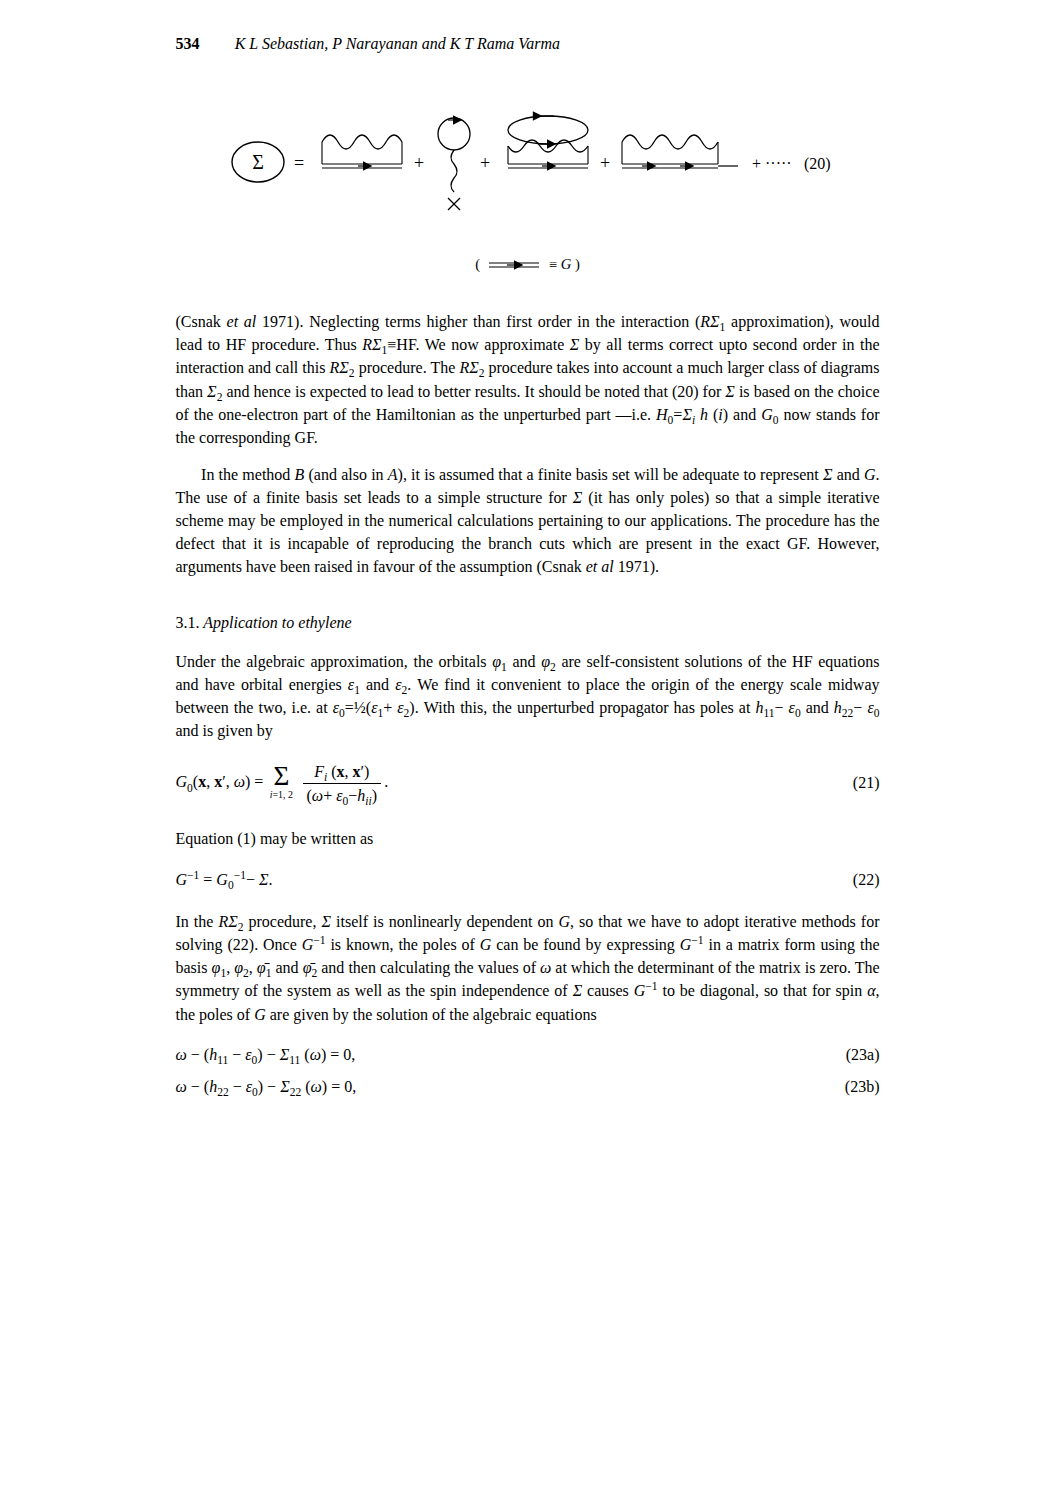534 K L Sebastian, P Narayanan and K T Rama Varma
Σ = + + + + ····· (20)
( ≡ G )
(Csnak et al 1971). Neglecting terms higher than first order in the interaction (RΣ1 approximation), would lead to HF procedure. Thus RΣ1≡HF. We now approximate Σ by all terms correct upto second order in the interaction and call this RΣ2 procedure. The RΣ2 procedure takes into account a much larger class of diagrams than Σ2 and hence is expected to lead to better results. It should be noted that (20) for Σ is based on the choice of the one-electron part of the Hamiltonian as the unperturbed part —i.e. H0=Σi h (i) and G0 now stands for the corresponding GF.
In the method B (and also in A), it is assumed that a finite basis set will be adequate to represent Σ and G. The use of a finite basis set leads to a simple structure for Σ (it has only poles) so that a simple iterative scheme may be employed in the numerical calculations pertaining to our applications. The procedure has the defect that it is incapable of reproducing the branch cuts which are present in the exact GF. However, arguments have been raised in favour of the assumption (Csnak et al 1971).
3.1. Application to ethylene
Under the algebraic approximation, the orbitals φ1 and φ2 are self-consistent solutions of the HF equations and have orbital energies ε1 and ε2. We find it convenient to place the origin of the energy scale midway between the two, i.e. at ε0=½(ε1+ ε2). With this, the unperturbed propagator has poles at h11− ε0 and h22− ε0 and is given by
G0(x, x′, ω) = Σi=1, 2 Fi (x, x′)(ω+ ε0−hii).
(21)
Equation (1) may be written as
G−1 = G0−1− Σ.
(22)
In the RΣ2 procedure, Σ itself is nonlinearly dependent on G, so that we have to adopt iterative methods for solving (22). Once G−1 is known, the poles of G can be found by expressing G−1 in a matrix form using the basis φ1, φ2, φ̄1 and φ̄2 and then calculating the values of ω at which the determinant of the matrix is zero. The symmetry of the system as well as the spin independence of Σ causes G−1 to be diagonal, so that for spin α, the poles of G are given by the solution of the algebraic equations
ω − (h11 − ε0) − Σ11 (ω) = 0,
(23a)
ω − (h22 − ε0) − Σ22 (ω) = 0,
(23b)